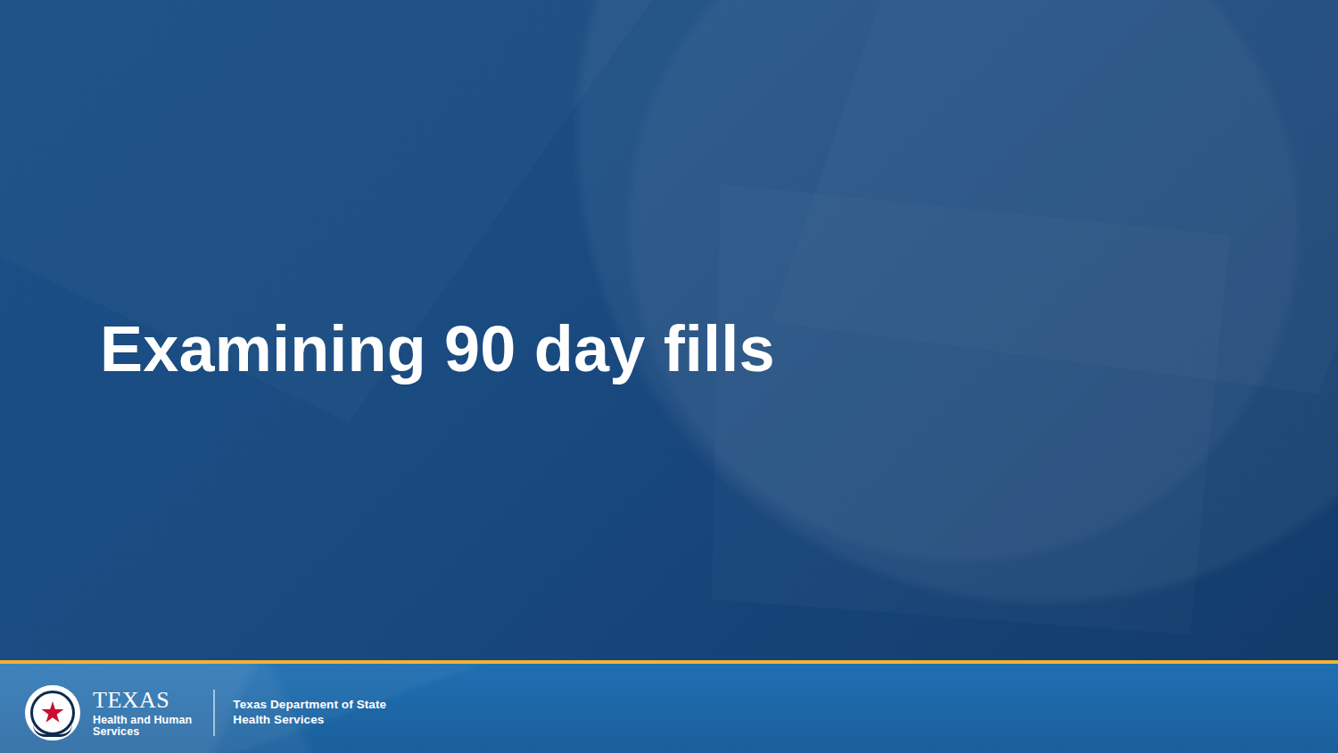Examining 90 day fills
TEXAS Health and Human
Services
Texas Department of State
Health Services